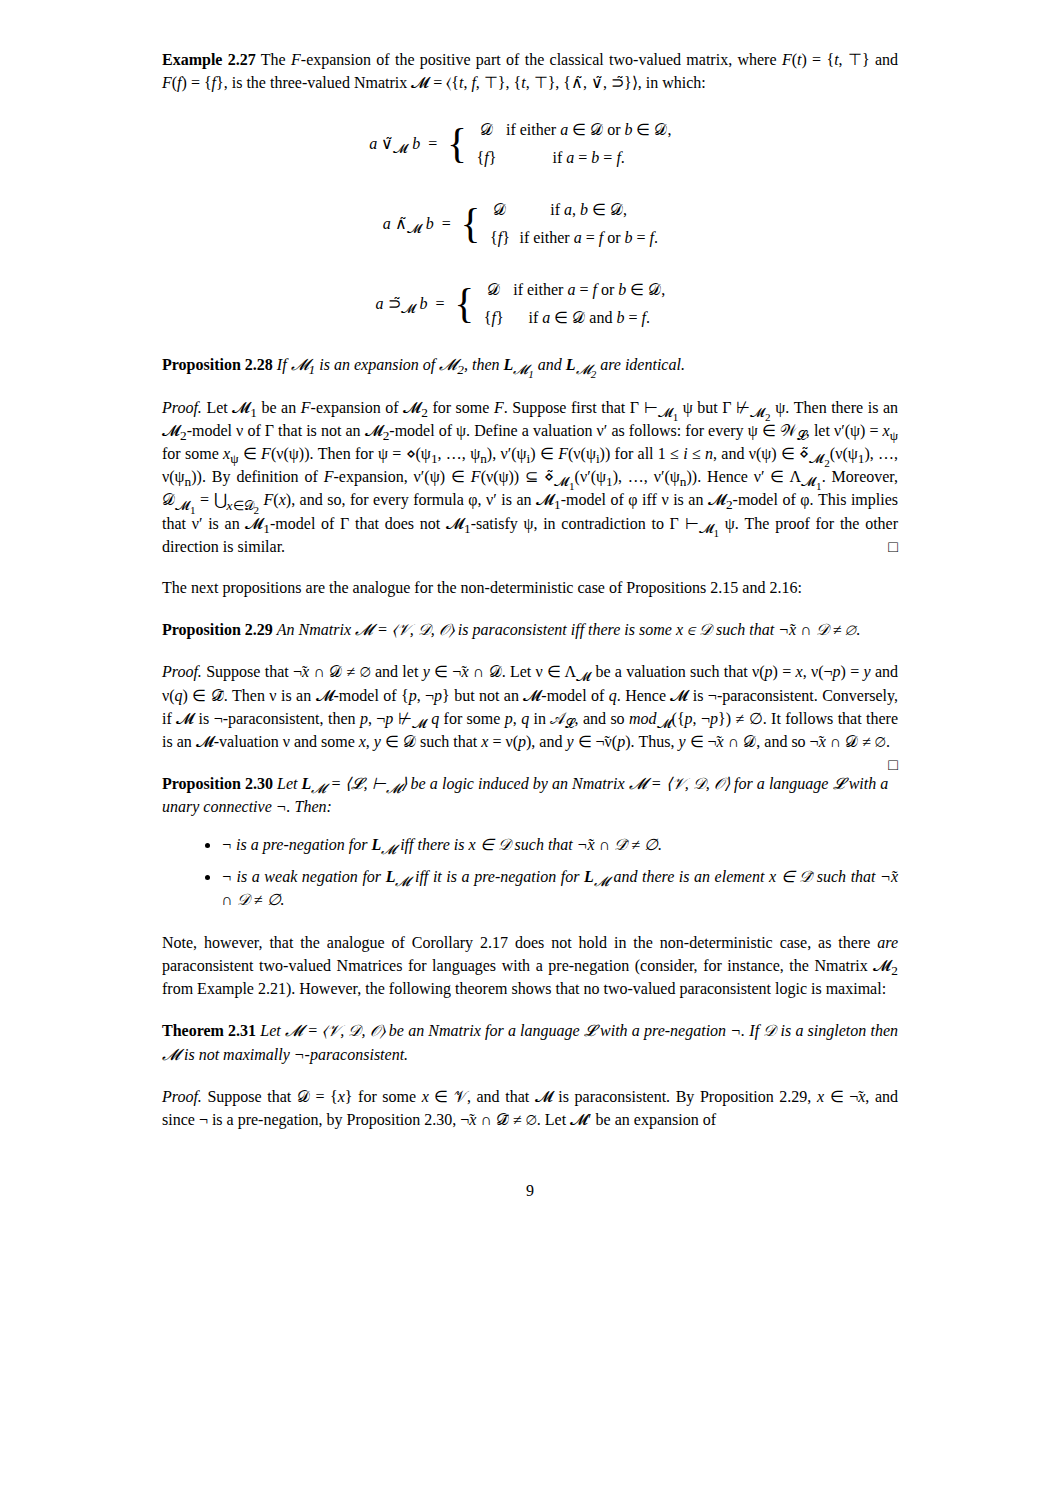Example 2.27 The F-expansion of the positive part of the classical two-valued matrix, where F(t) = {t, ⊤} and F(f) = {f}, is the three-valued Nmatrix 𝓜 = ⟨{t, f, ⊤}, {t, ⊤}, {∧̃, ∨̃, ⊃̃}⟩, in which:
| a ∨̃ 𝓜 b = | { | / 𝒟 / if either a ∈ 𝒟 or b ∈ 𝒟, / / { f } / if a = b = f . / |
| a ∧̃ 𝓜 b = | { | / 𝒟 / if a , b ∈ 𝒟, / / { f } / if either a = f or b = f . / |
| a ⊃̃ 𝓜 b = | { | / 𝒟 / if either a = f or b ∈ 𝒟, / / { f } / if a ∈ 𝒟 and b = f . / |
Proposition 2.28 If 𝓜1 is an expansion of 𝓜2, then L𝓜1 and L𝓜2 are identical.
Proof. Let 𝓜1 be an F-expansion of 𝓜2 for some F. Suppose first that Γ ⊢𝓜1 ψ but Γ ⊬𝓜2 ψ. Then there is an 𝓜2-model ν of Γ that is not an 𝓜2-model of ψ. Define a valuation ν′ as follows: for every ψ ∈ 𝒲𝓛, let ν′(ψ) = xψ for some xψ ∈ F(ν(ψ)). Then for ψ = ⋄(ψ1, …, ψn), ν′(ψi) ∈ F(ν(ψi)) for all 1 ≤ i ≤ n, and ν(ψ) ∈ ⋄̃𝓜2(ν(ψ1), …, ν(ψn)). By definition of F-expansion, ν′(ψ) ∈ F(ν(ψ)) ⊆ ⋄̃𝓜1(ν′(ψ1), …, ν′(ψn)). Hence ν′ ∈ Λ𝓜1. Moreover, 𝒟𝓜1 = ⋃x∈𝒟2 F(x), and so, for every formula φ, ν′ is an 𝓜1-model of φ iff ν is an 𝓜2-model of φ. This implies that ν′ is an 𝓜1-model of Γ that does not 𝓜1-satisfy ψ, in contradiction to Γ ⊢𝓜1 ψ. The proof for the other direction is similar. □
The next propositions are the analogue for the non-deterministic case of Propositions 2.15 and 2.16:
Proposition 2.29 An Nmatrix 𝓜 = ⟨𝒱, 𝒟, 𝒪⟩ is paraconsistent iff there is some x ∈ 𝒟 such that ¬̃x ∩ 𝒟 ≠ ∅.
Proof. Suppose that ¬̃x ∩ 𝒟 ≠ ∅ and let y ∈ ¬̃x ∩ 𝒟. Let ν ∈ Λ𝓜 be a valuation such that ν(p) = x, ν(¬p) = y and ν(q) ∈ 𝒟̄. Then ν is an 𝓜-model of {p, ¬p} but not an 𝓜-model of q. Hence 𝓜 is ¬-paraconsistent. Conversely, if 𝓜 is ¬-paraconsistent, then p, ¬p ⊬𝓜 q for some p, q in 𝒜𝓛, and so mod𝓜({p, ¬p}) ≠ ∅. It follows that there is an 𝓜-valuation ν and some x, y ∈ 𝒟 such that x = ν(p), and y ∈ ¬̃ν(p). Thus, y ∈ ¬̃x ∩ 𝒟, and so ¬̃x ∩ 𝒟 ≠ ∅. □
Proposition 2.30 Let L𝓜 = ⟨𝓛, ⊢𝓜⟩ be a logic induced by an Nmatrix 𝓜 = ⟨𝒱, 𝒟, 𝒪⟩ for a language 𝓛 with a unary connective ¬. Then:
¬ is a pre-negation for L𝓜 iff there is x ∈ 𝒟 such that ¬̃x ∩ 𝒟̄ ≠ ∅.
¬ is a weak negation for L𝓜 iff it is a pre-negation for L𝓜 and there is an element x ∈ 𝒟̄ such that ¬̃x ∩ 𝒟 ≠ ∅.
Note, however, that the analogue of Corollary 2.17 does not hold in the non-deterministic case, as there are paraconsistent two-valued Nmatrices for languages with a pre-negation (consider, for instance, the Nmatrix 𝓜2 from Example 2.21). However, the following theorem shows that no two-valued paraconsistent logic is maximal:
Theorem 2.31 Let 𝓜 = ⟨𝒱, 𝒟, 𝒪⟩ be an Nmatrix for a language 𝓛 with a pre-negation ¬. If 𝒟 is a singleton then 𝓜 is not maximally ¬-paraconsistent.
Proof. Suppose that 𝒟 = {x} for some x ∈ 𝒱, and that 𝓜 is paraconsistent. By Proposition 2.29, x ∈ ¬̃x, and since ¬ is a pre-negation, by Proposition 2.30, ¬̃x ∩ 𝒟̄ ≠ ∅. Let 𝓜′ be an expansion of
9